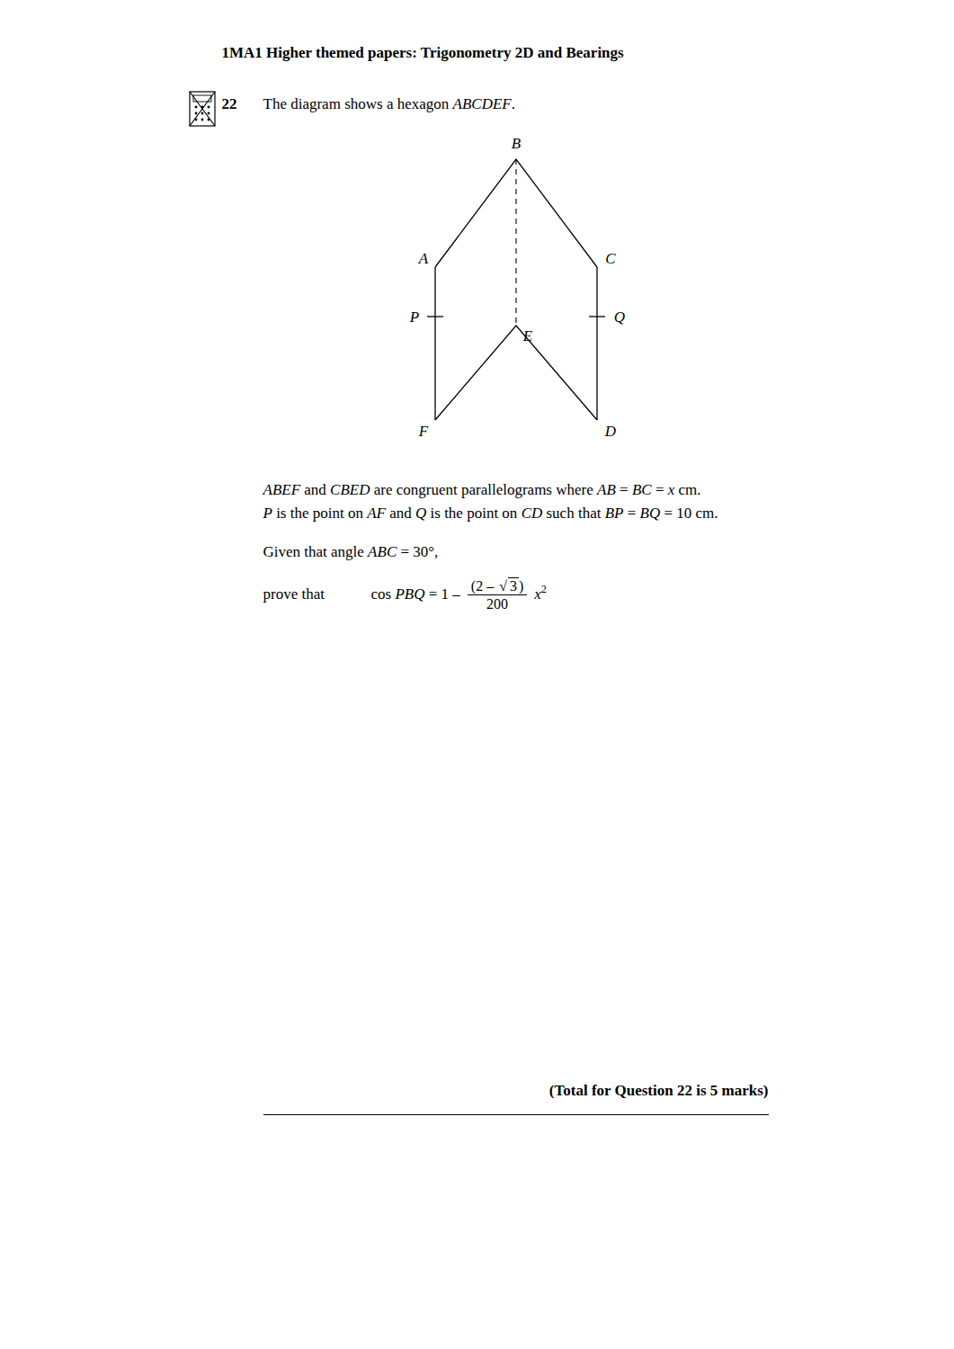1MA1 Higher themed papers: Trigonometry 2D and Bearings
22
The diagram shows a hexagon ABCDEF.
B A C P Q E F D
ABEF and CBED are congruent parallelograms where AB = BC = x cm.
P is the point on AF and Q is the point on CD such that BP = BQ = 10 cm.
Given that angle ABC = 30°,
prove that
cos PBQ = 1 – (2 – √3) 200 x2
(Total for Question 22 is 5 marks)